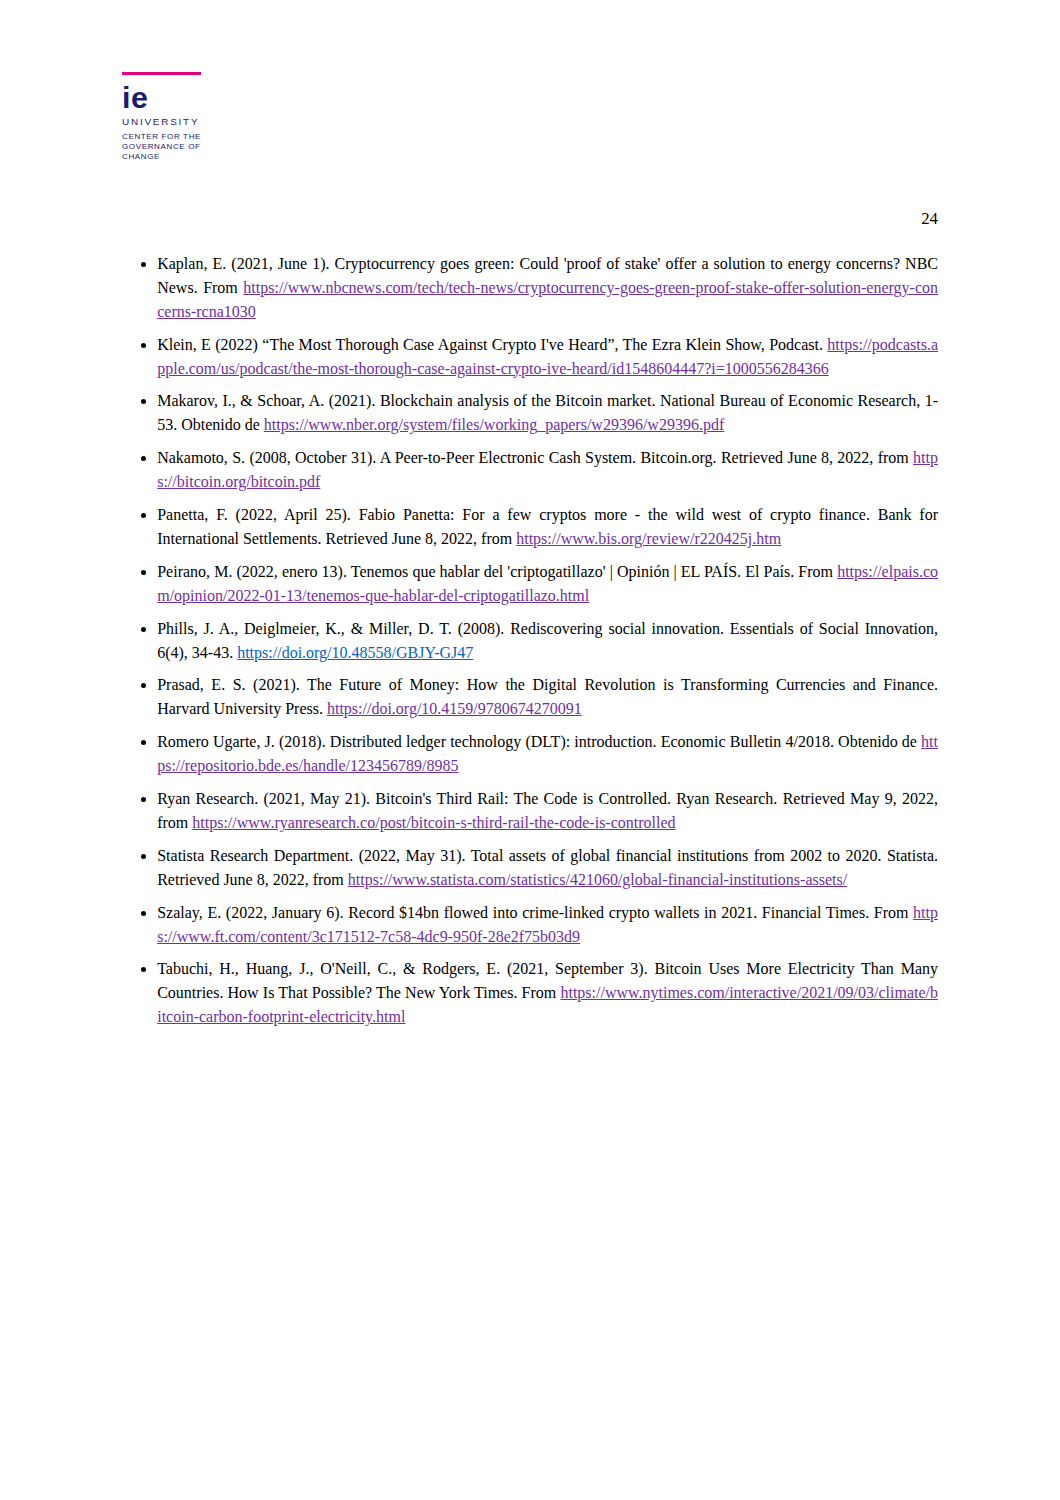ie UNIVERSITY CENTER FOR THE
GOVERNANCE OF
CHANGE
24
Kaplan, E. (2021, June 1). Cryptocurrency goes green: Could 'proof of stake' offer a solution to energy concerns? NBC News. From https://www.nbcnews.com/tech/tech-news/cryptocurrency-goes-green-proof-stake-offer-solution-energy-concerns-rcna1030
Klein, E (2022) “The Most Thorough Case Against Crypto I've Heard”, The Ezra Klein Show, Podcast. https://podcasts.apple.com/us/podcast/the-most-thorough-case-against-crypto-ive-heard/id1548604447?i=1000556284366
Makarov, I., & Schoar, A. (2021). Blockchain analysis of the Bitcoin market. National Bureau of Economic Research, 1-53. Obtenido de https://www.nber.org/system/files/working_papers/w29396/w29396.pdf
Nakamoto, S. (2008, October 31). A Peer-to-Peer Electronic Cash System. Bitcoin.org. Retrieved June 8, 2022, from https://bitcoin.org/bitcoin.pdf
Panetta, F. (2022, April 25). Fabio Panetta: For a few cryptos more - the wild west of crypto finance. Bank for International Settlements. Retrieved June 8, 2022, from https://www.bis.org/review/r220425j.htm
Peirano, M. (2022, enero 13). Tenemos que hablar del 'criptogatillazo' | Opinión | EL PAÍS. El País. From https://elpais.com/opinion/2022-01-13/tenemos-que-hablar-del-criptogatillazo.html
Phills, J. A., Deiglmeier, K., & Miller, D. T. (2008). Rediscovering social innovation. Essentials of Social Innovation, 6(4), 34-43. https://doi.org/10.48558/GBJY-GJ47
Prasad, E. S. (2021). The Future of Money: How the Digital Revolution is Transforming Currencies and Finance. Harvard University Press. https://doi.org/10.4159/9780674270091
Romero Ugarte, J. (2018). Distributed ledger technology (DLT): introduction. Economic Bulletin 4/2018. Obtenido de https://repositorio.bde.es/handle/123456789/8985
Ryan Research. (2021, May 21). Bitcoin's Third Rail: The Code is Controlled. Ryan Research. Retrieved May 9, 2022, from https://www.ryanresearch.co/post/bitcoin-s-third-rail-the-code-is-controlled
Statista Research Department. (2022, May 31). Total assets of global financial institutions from 2002 to 2020. Statista. Retrieved June 8, 2022, from https://www.statista.com/statistics/421060/global-financial-institutions-assets/
Szalay, E. (2022, January 6). Record $14bn flowed into crime-linked crypto wallets in 2021. Financial Times. From https://www.ft.com/content/3c171512-7c58-4dc9-950f-28e2f75b03d9
Tabuchi, H., Huang, J., O'Neill, C., & Rodgers, E. (2021, September 3). Bitcoin Uses More Electricity Than Many Countries. How Is That Possible? The New York Times. From https://www.nytimes.com/interactive/2021/09/03/climate/bitcoin-carbon-footprint-electricity.html